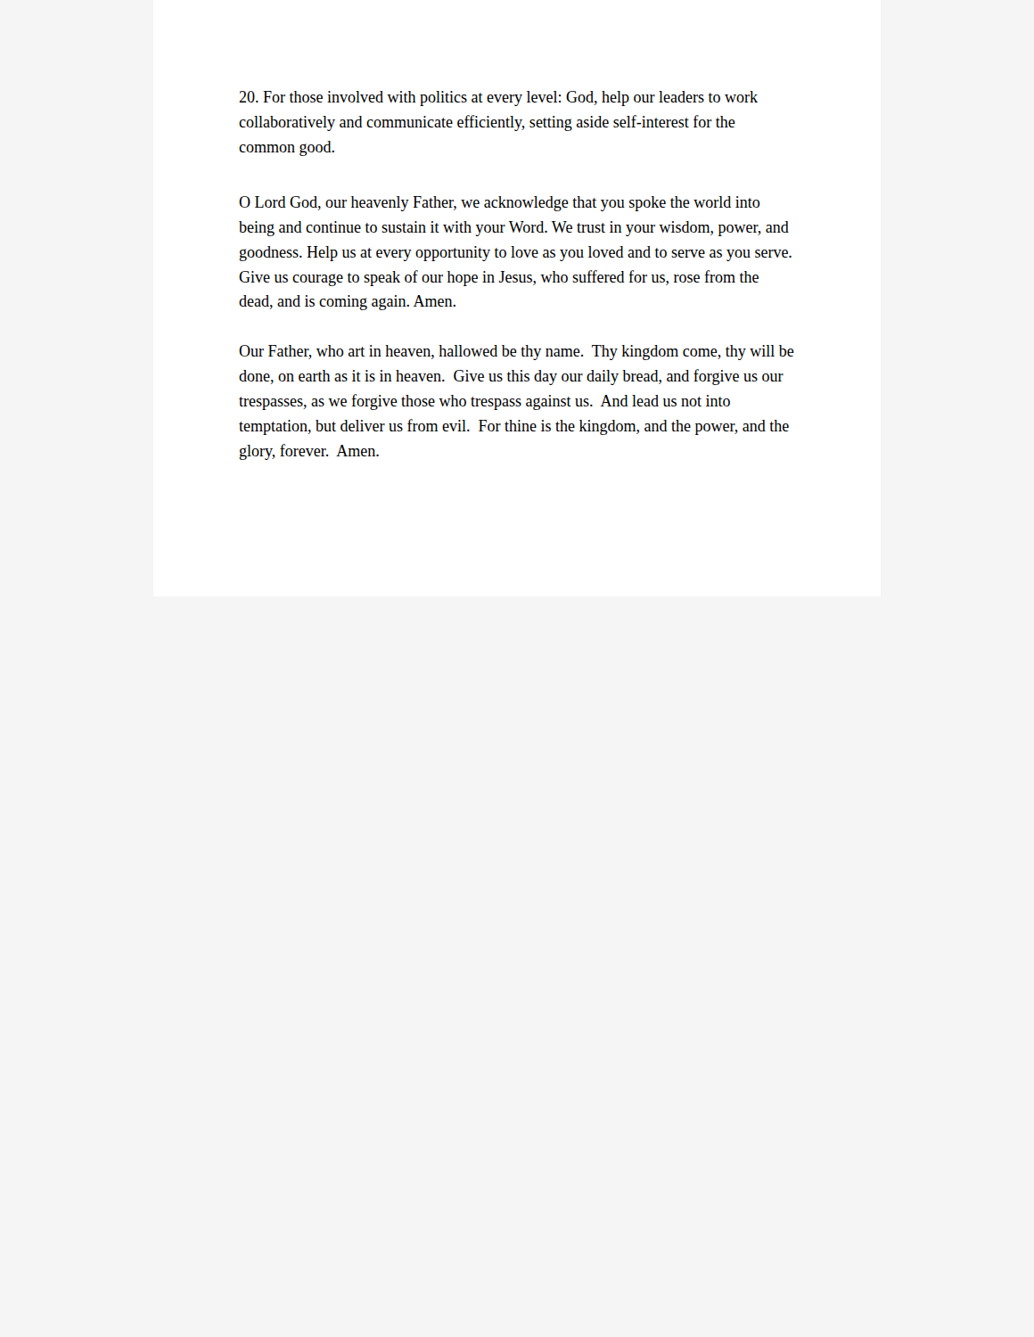20. For those involved with politics at every level: God, help our leaders to work collaboratively and communicate efficiently, setting aside self-interest for the common good.
O Lord God, our heavenly Father, we acknowledge that you spoke the world into being and continue to sustain it with your Word. We trust in your wisdom, power, and goodness. Help us at every opportunity to love as you loved and to serve as you serve. Give us courage to speak of our hope in Jesus, who suffered for us, rose from the dead, and is coming again. Amen.
Our Father, who art in heaven, hallowed be thy name. Thy kingdom come, thy will be done, on earth as it is in heaven. Give us this day our daily bread, and forgive us our trespasses, as we forgive those who trespass against us. And lead us not into temptation, but deliver us from evil. For thine is the kingdom, and the power, and the glory, forever. Amen.